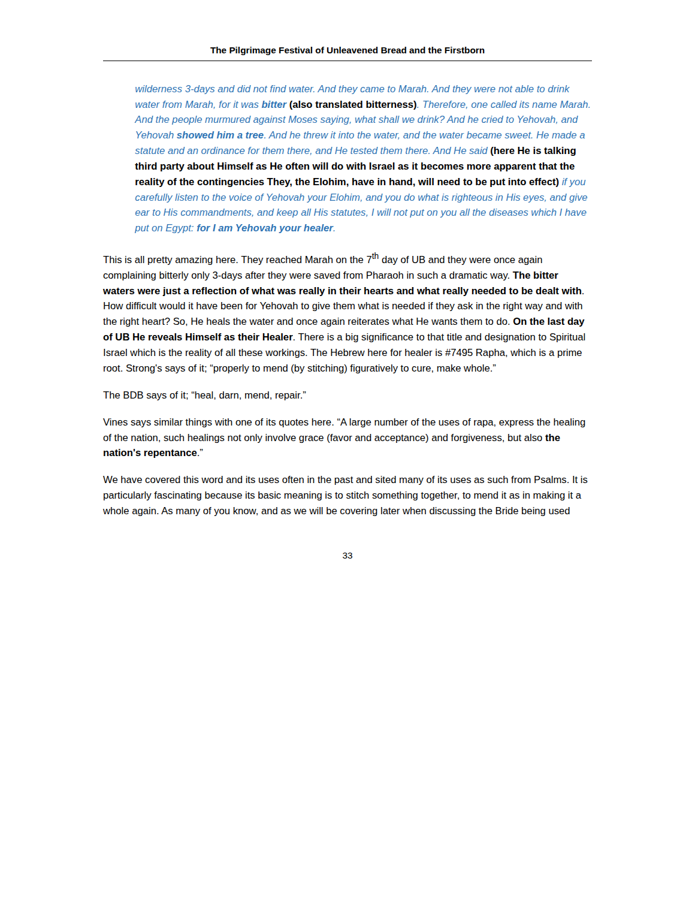The Pilgrimage Festival of Unleavened Bread and the Firstborn
wilderness 3-days and did not find water. And they came to Marah. And they were not able to drink water from Marah, for it was bitter (also translated bitterness). Therefore, one called its name Marah. And the people murmured against Moses saying, what shall we drink? And he cried to Yehovah, and Yehovah showed him a tree. And he threw it into the water, and the water became sweet. He made a statute and an ordinance for them there, and He tested them there. And He said (here He is talking third party about Himself as He often will do with Israel as it becomes more apparent that the reality of the contingencies They, the Elohim, have in hand, will need to be put into effect) if you carefully listen to the voice of Yehovah your Elohim, and you do what is righteous in His eyes, and give ear to His commandments, and keep all His statutes, I will not put on you all the diseases which I have put on Egypt: for I am Yehovah your healer.
This is all pretty amazing here. They reached Marah on the 7th day of UB and they were once again complaining bitterly only 3-days after they were saved from Pharaoh in such a dramatic way. The bitter waters were just a reflection of what was really in their hearts and what really needed to be dealt with. How difficult would it have been for Yehovah to give them what is needed if they ask in the right way and with the right heart? So, He heals the water and once again reiterates what He wants them to do. On the last day of UB He reveals Himself as their Healer. There is a big significance to that title and designation to Spiritual Israel which is the reality of all these workings. The Hebrew here for healer is #7495 Rapha, which is a prime root. Strong's says of it; “properly to mend (by stitching) figuratively to cure, make whole.”
The BDB says of it; “heal, darn, mend, repair.”
Vines says similar things with one of its quotes here. “A large number of the uses of rapa, express the healing of the nation, such healings not only involve grace (favor and acceptance) and forgiveness, but also the nation's repentance.”
We have covered this word and its uses often in the past and sited many of its uses as such from Psalms. It is particularly fascinating because its basic meaning is to stitch something together, to mend it as in making it a whole again. As many of you know, and as we will be covering later when discussing the Bride being used
33